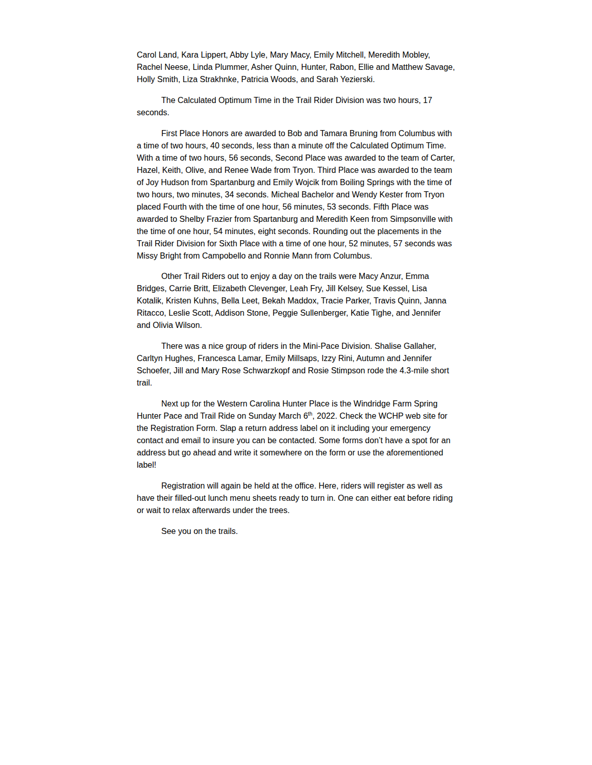Carol Land, Kara Lippert, Abby Lyle, Mary Macy, Emily Mitchell, Meredith Mobley, Rachel Neese, Linda Plummer, Asher Quinn, Hunter, Rabon, Ellie and Matthew Savage, Holly Smith, Liza Strakhnke, Patricia Woods, and Sarah Yezierski.
The Calculated Optimum Time in the Trail Rider Division was two hours, 17 seconds.
First Place Honors are awarded to Bob and Tamara Bruning from Columbus with a time of two hours, 40 seconds, less than a minute off the Calculated Optimum Time. With a time of two hours, 56 seconds, Second Place was awarded to the team of Carter, Hazel, Keith, Olive, and Renee Wade from Tryon. Third Place was awarded to the team of Joy Hudson from Spartanburg and Emily Wojcik from Boiling Springs with the time of two hours, two minutes, 34 seconds. Micheal Bachelor and Wendy Kester from Tryon placed Fourth with the time of one hour, 56 minutes, 53 seconds. Fifth Place was awarded to Shelby Frazier from Spartanburg and Meredith Keen from Simpsonville with the time of one hour, 54 minutes, eight seconds. Rounding out the placements in the Trail Rider Division for Sixth Place with a time of one hour, 52 minutes, 57 seconds was Missy Bright from Campobello and Ronnie Mann from Columbus.
Other Trail Riders out to enjoy a day on the trails were Macy Anzur, Emma Bridges, Carrie Britt, Elizabeth Clevenger, Leah Fry, Jill Kelsey, Sue Kessel, Lisa Kotalik, Kristen Kuhns, Bella Leet, Bekah Maddox, Tracie Parker, Travis Quinn, Janna Ritacco, Leslie Scott, Addison Stone, Peggie Sullenberger, Katie Tighe, and Jennifer and Olivia Wilson.
There was a nice group of riders in the Mini-Pace Division. Shalise Gallaher, Carltyn Hughes, Francesca Lamar, Emily Millsaps, Izzy Rini, Autumn and Jennifer Schoefer, Jill and Mary Rose Schwarzkopf and Rosie Stimpson rode the 4.3-mile short trail.
Next up for the Western Carolina Hunter Place is the Windridge Farm Spring Hunter Pace and Trail Ride on Sunday March 6th, 2022. Check the WCHP web site for the Registration Form. Slap a return address label on it including your emergency contact and email to insure you can be contacted. Some forms don’t have a spot for an address but go ahead and write it somewhere on the form or use the aforementioned label!
Registration will again be held at the office. Here, riders will register as well as have their filled-out lunch menu sheets ready to turn in. One can either eat before riding or wait to relax afterwards under the trees.
See you on the trails.